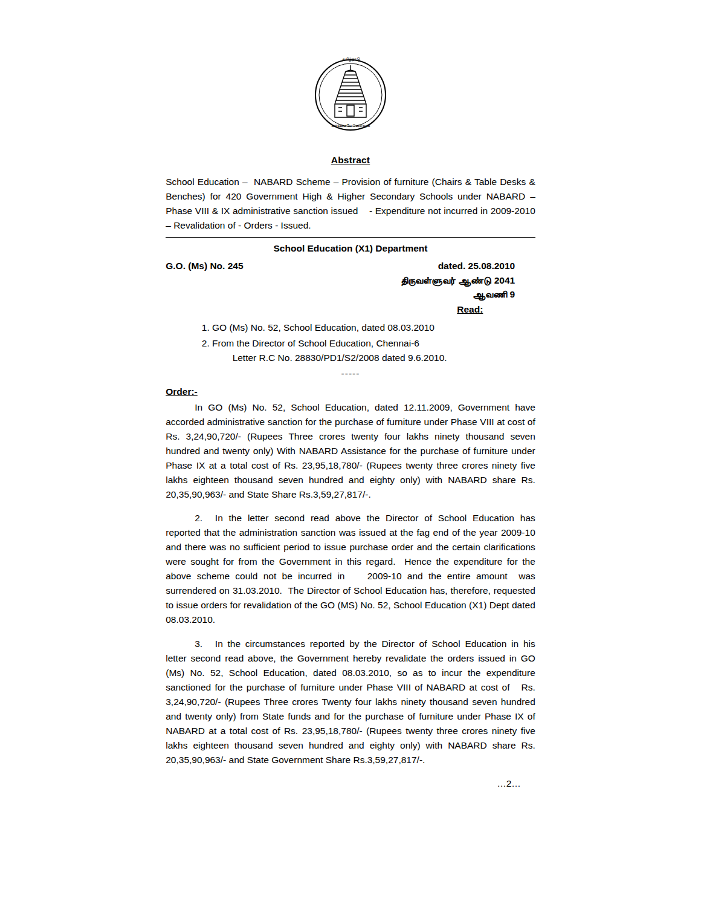தமிழ்நாடு வாய்மையே வெல்லும்
Abstract
School Education – NABARD Scheme – Provision of furniture (Chairs & Table Desks & Benches) for 420 Government High & Higher Secondary Schools under NABARD – Phase VIII & IX administrative sanction issued - Expenditure not incurred in 2009-2010 – Revalidation of - Orders - Issued.
School Education (X1) Department
G.O. (Ms) No. 245 dated. 25.08.2010
திருவள்ளுவர் ஆண்டு 2041
ஆவணி 9
Read:
GO (Ms) No. 52, School Education, dated 08.03.2010
From the Director of School Education, Chennai-6
Letter R.C No. 28830/PD1/S2/2008 dated 9.6.2010.
-----
Order:-
In GO (Ms) No. 52, School Education, dated 12.11.2009, Government have accorded administrative sanction for the purchase of furniture under Phase VIII at cost of Rs. 3,24,90,720/- (Rupees Three crores twenty four lakhs ninety thousand seven hundred and twenty only) With NABARD Assistance for the purchase of furniture under Phase IX at a total cost of Rs. 23,95,18,780/- (Rupees twenty three crores ninety five lakhs eighteen thousand seven hundred and eighty only) with NABARD share Rs. 20,35,90,963/- and State Share Rs.3,59,27,817/-.
2. In the letter second read above the Director of School Education has reported that the administration sanction was issued at the fag end of the year 2009-10 and there was no sufficient period to issue purchase order and the certain clarifications were sought for from the Government in this regard. Hence the expenditure for the above scheme could not be incurred in 2009-10 and the entire amount was surrendered on 31.03.2010. The Director of School Education has, therefore, requested to issue orders for revalidation of the GO (MS) No. 52, School Education (X1) Dept dated 08.03.2010.
3. In the circumstances reported by the Director of School Education in his letter second read above, the Government hereby revalidate the orders issued in GO (Ms) No. 52, School Education, dated 08.03.2010, so as to incur the expenditure sanctioned for the purchase of furniture under Phase VIII of NABARD at cost of Rs. 3,24,90,720/- (Rupees Three crores Twenty four lakhs ninety thousand seven hundred and twenty only) from State funds and for the purchase of furniture under Phase IX of NABARD at a total cost of Rs. 23,95,18,780/- (Rupees twenty three crores ninety five lakhs eighteen thousand seven hundred and eighty only) with NABARD share Rs. 20,35,90,963/- and State Government Share Rs.3,59,27,817/-.
…2…